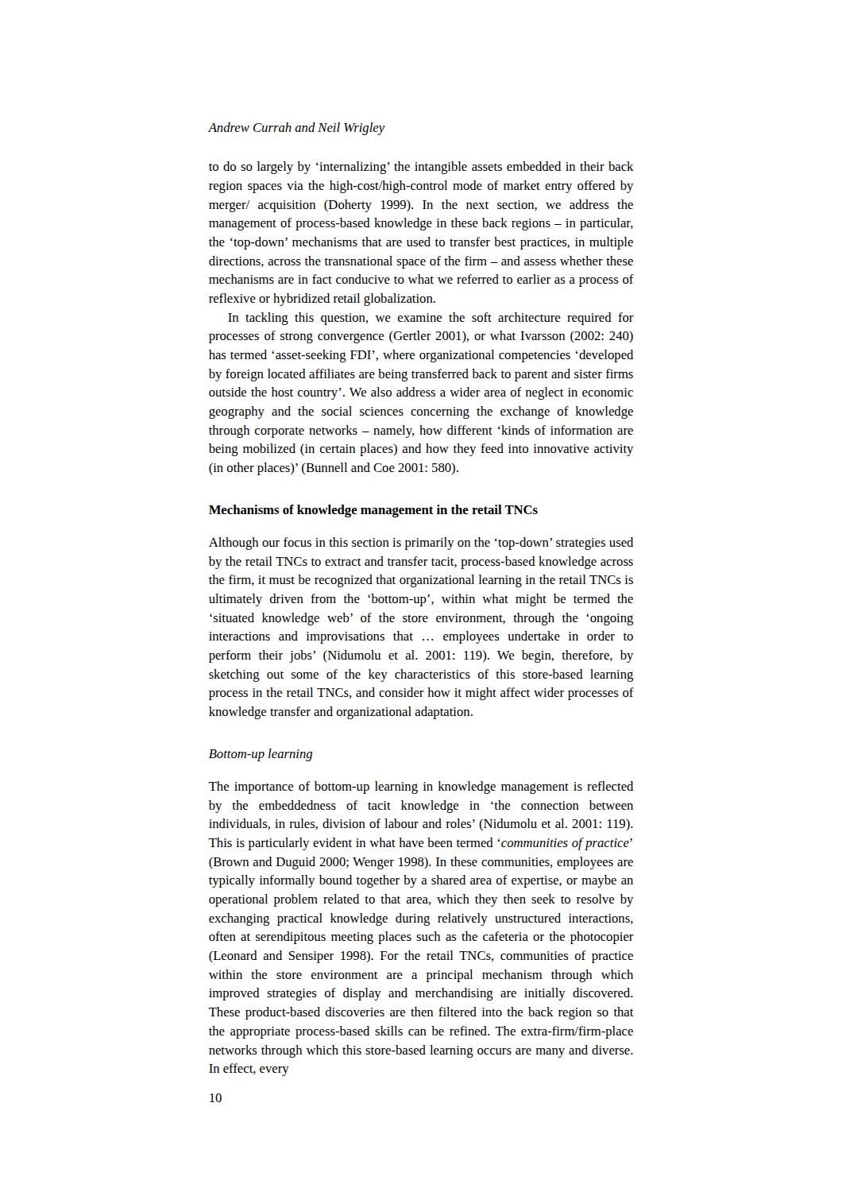Andrew Currah and Neil Wrigley
to do so largely by ‘internalizing’ the intangible assets embedded in their back region spaces via the high-cost/high-control mode of market entry offered by merger/ acquisition (Doherty 1999). In the next section, we address the management of process-based knowledge in these back regions – in particular, the ‘top-down’ mechanisms that are used to transfer best practices, in multiple directions, across the transnational space of the firm – and assess whether these mechanisms are in fact conducive to what we referred to earlier as a process of reflexive or hybridized retail globalization.
In tackling this question, we examine the soft architecture required for processes of strong convergence (Gertler 2001), or what Ivarsson (2002: 240) has termed ‘asset-seeking FDI’, where organizational competencies ‘developed by foreign located affiliates are being transferred back to parent and sister firms outside the host country’. We also address a wider area of neglect in economic geography and the social sciences concerning the exchange of knowledge through corporate networks – namely, how different ‘kinds of information are being mobilized (in certain places) and how they feed into innovative activity (in other places)’ (Bunnell and Coe 2001: 580).
Mechanisms of knowledge management in the retail TNCs
Although our focus in this section is primarily on the ‘top-down’ strategies used by the retail TNCs to extract and transfer tacit, process-based knowledge across the firm, it must be recognized that organizational learning in the retail TNCs is ultimately driven from the ‘bottom-up’, within what might be termed the ‘situated knowledge web’ of the store environment, through the ‘ongoing interactions and improvisations that … employees undertake in order to perform their jobs’ (Nidumolu et al. 2001: 119). We begin, therefore, by sketching out some of the key characteristics of this store-based learning process in the retail TNCs, and consider how it might affect wider processes of knowledge transfer and organizational adaptation.
Bottom-up learning
The importance of bottom-up learning in knowledge management is reflected by the embeddedness of tacit knowledge in ‘the connection between individuals, in rules, division of labour and roles’ (Nidumolu et al. 2001: 119). This is particularly evident in what have been termed ‘communities of practice’ (Brown and Duguid 2000; Wenger 1998). In these communities, employees are typically informally bound together by a shared area of expertise, or maybe an operational problem related to that area, which they then seek to resolve by exchanging practical knowledge during relatively unstructured interactions, often at serendipitous meeting places such as the cafeteria or the photocopier (Leonard and Sensiper 1998). For the retail TNCs, communities of practice within the store environment are a principal mechanism through which improved strategies of display and merchandising are initially discovered. These product-based discoveries are then filtered into the back region so that the appropriate process-based skills can be refined. The extra-firm/firm-place networks through which this store-based learning occurs are many and diverse. In effect, every
10